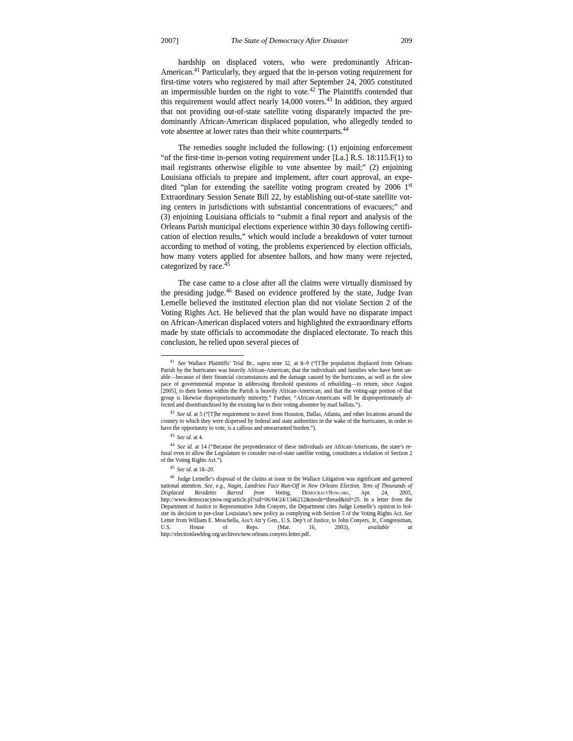2007] The State of Democracy After Disaster 209
hardship on displaced voters, who were predominantly African-American.41 Particularly, they argued that the in-person voting requirement for first-time voters who registered by mail after September 24, 2005 constituted an impermissible burden on the right to vote.42 The Plaintiffs contended that this requirement would affect nearly 14,000 voters.43 In addition, they argued that not providing out-of-state satellite voting disparately impacted the predominantly African-American displaced population, who allegedly tended to vote absentee at lower rates than their white counterparts.44
The remedies sought included the following: (1) enjoining enforcement “of the first-time in-person voting requirement under [La.] R.S. 18:115.F(1) to mail registrants otherwise eligible to vote absentee by mail;” (2) enjoining Louisiana officials to prepare and implement, after court approval, an expedited “plan for extending the satellite voting program created by 2006 1st Extraordinary Session Senate Bill 22, by establishing out-of-state satellite voting centers in jurisdictions with substantial concentrations of evacuees;” and (3) enjoining Louisiana officials to “submit a final report and analysis of the Orleans Parish municipal elections experience within 30 days following certification of election results,” which would include a breakdown of voter turnout according to method of voting, the problems experienced by election officials, how many voters applied for absentee ballots, and how many were rejected, categorized by race.45
The case came to a close after all the claims were virtually dismissed by the presiding judge.46 Based on evidence proffered by the state, Judge Ivan Lemelle believed the instituted election plan did not violate Section 2 of the Voting Rights Act. He believed that the plan would have no disparate impact on African-American displaced voters and highlighted the extraordinary efforts made by state officials to accommodate the displaced electorate. To reach this conclusion, he relied upon several pieces of
41 See Wallace Plaintiffs’ Trial Br., supra note 32, at 8–9 (“[T]he population displaced from Orleans Parish by the hurricanes was heavily African-American; that the individuals and families who have been unable—because of their financial circumstances and the damage caused by the hurricanes, as well as the slow pace of governmental response in addressing threshold questions of rebuilding—to return, since August [2005], to their homes within the Parish is heavily African-American; and that the voting-age portion of that group is likewise disproportionately minority.” Further, “African-Americans will be disproportionately affected and disenfranchised by the existing bar to their voting absentee by mail ballots.”).
42 See id. at 5 (“[T]he requirement to travel from Houston, Dallas, Atlanta, and other locations around the country to which they were dispersed by federal and state authorities in the wake of the hurricanes, in order to have the opportunity to vote, is a callous and unwarranted burden.”).
43 See id. at 4.
44 See id. at 14 (“Because the preponderance of these individuals are African-Americans, the state’s refusal even to allow the Legislature to consider out-of-state satellite voting, constitutes a violation of Section 2 of the Voting Rights Act.”).
45 See id. at 18–20.
46 Judge Lemelle’s disposal of the claims at issue in the Wallace Litigation was significant and garnered national attention. See, e.g., Nagin, Landrieu Face Run-Off in New Orleans Election, Tens of Thousands of Displaced Residents Barred from Voting, DemocracyNow.org, Apr. 24, 2005, http://www.democracynow.org/article.pl?sid=06/04/24/1346212&mode=thread&tid=25. In a letter from the Department of Justice to Representative John Conyers, the Department cites Judge Lemelle’s opinion to bolster its decision to pre-clear Louisiana’s new policy as complying with Section 5 of the Voting Rights Act. See Letter from William E. Moschella, Ass’t Att’y Gen., U.S. Dep’t of Justice, to John Conyers, Jr., Congressman, U.S. House of Reps. (Mar. 16, 2003), available at http://electionlawblog.org/archives/new.orleans.conyers.letter.pdf.